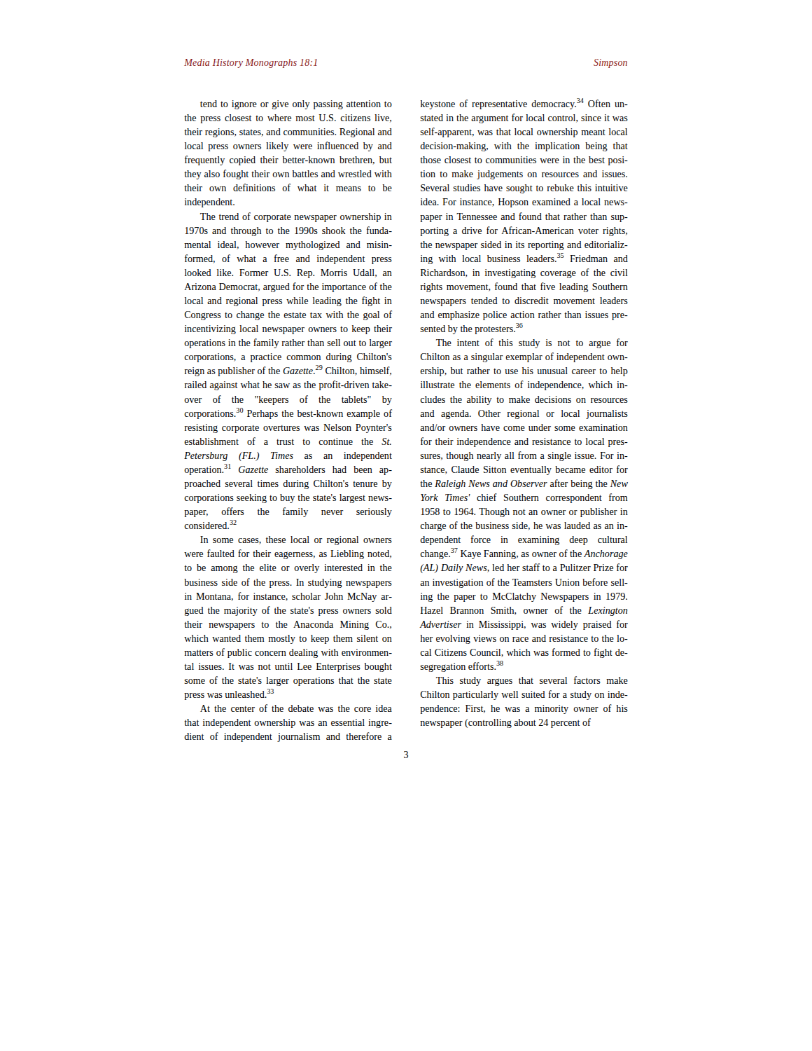Media History Monographs 18:1 Simpson
tend to ignore or give only passing attention to the press closest to where most U.S. citizens live, their regions, states, and communities. Regional and local press owners likely were influenced by and frequently copied their better-known brethren, but they also fought their own battles and wrestled with their own definitions of what it means to be independent.
The trend of corporate newspaper ownership in 1970s and through to the 1990s shook the fundamental ideal, however mythologized and misinformed, of what a free and independent press looked like. Former U.S. Rep. Morris Udall, an Arizona Democrat, argued for the importance of the local and regional press while leading the fight in Congress to change the estate tax with the goal of incentivizing local newspaper owners to keep their operations in the family rather than sell out to larger corporations, a practice common during Chilton's reign as publisher of the Gazette.29 Chilton, himself, railed against what he saw as the profit-driven takeover of the "keepers of the tablets" by corporations.30 Perhaps the best-known example of resisting corporate overtures was Nelson Poynter's establishment of a trust to continue the St. Petersburg (FL.) Times as an independent operation.31 Gazette shareholders had been approached several times during Chilton's tenure by corporations seeking to buy the state's largest newspaper, offers the family never seriously considered.32
In some cases, these local or regional owners were faulted for their eagerness, as Liebling noted, to be among the elite or overly interested in the business side of the press. In studying newspapers in Montana, for instance, scholar John McNay argued the majority of the state's press owners sold their newspapers to the Anaconda Mining Co., which wanted them mostly to keep them silent on matters of public concern dealing with environmental issues. It was not until Lee Enterprises bought some of the state's larger operations that the state press was unleashed.33
At the center of the debate was the core idea that independent ownership was an essential ingredient of independent journalism and therefore a keystone of representative democracy.34 Often unstated in the argument for local control, since it was self-apparent, was that local ownership meant local decision-making, with the implication being that those closest to communities were in the best position to make judgements on resources and issues. Several studies have sought to rebuke this intuitive idea. For instance, Hopson examined a local newspaper in Tennessee and found that rather than supporting a drive for African-American voter rights, the newspaper sided in its reporting and editorializing with local business leaders.35 Friedman and Richardson, in investigating coverage of the civil rights movement, found that five leading Southern newspapers tended to discredit movement leaders and emphasize police action rather than issues presented by the protesters.36
The intent of this study is not to argue for Chilton as a singular exemplar of independent ownership, but rather to use his unusual career to help illustrate the elements of independence, which includes the ability to make decisions on resources and agenda. Other regional or local journalists and/or owners have come under some examination for their independence and resistance to local pressures, though nearly all from a single issue. For instance, Claude Sitton eventually became editor for the Raleigh News and Observer after being the New York Times' chief Southern correspondent from 1958 to 1964. Though not an owner or publisher in charge of the business side, he was lauded as an independent force in examining deep cultural change.37 Kaye Fanning, as owner of the Anchorage (AL) Daily News, led her staff to a Pulitzer Prize for an investigation of the Teamsters Union before selling the paper to McClatchy Newspapers in 1979. Hazel Brannon Smith, owner of the Lexington Advertiser in Mississippi, was widely praised for her evolving views on race and resistance to the local Citizens Council, which was formed to fight desegregation efforts.38
This study argues that several factors make Chilton particularly well suited for a study on independence: First, he was a minority owner of his newspaper (controlling about 24 percent of
3